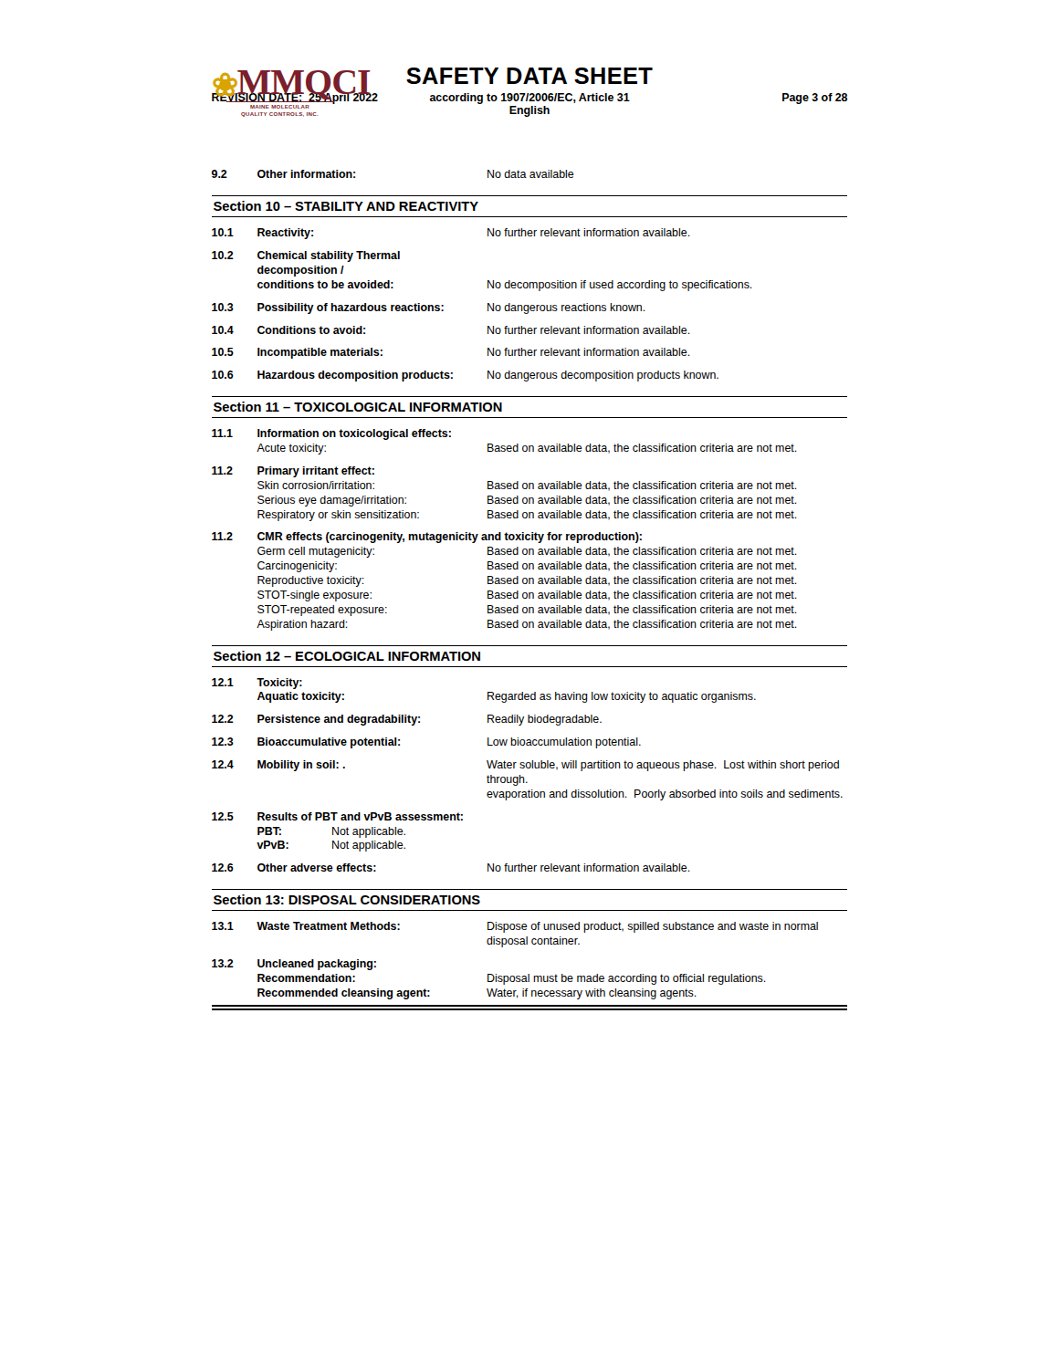❀MMQCI
MAINE MOLECULAR
QUALITY CONTROLS, INC.
SAFETY DATA SHEET
REVISION DATE: 25 April 2022
according to 1907/2006/EC, Article 31
English
Page 3 of 28
9.2
Other information:
No data available
Section 10 – STABILITY AND REACTIVITY
10.1
Reactivity:
No further relevant information available.
10.2
Chemical stability Thermal decomposition /
conditions to be avoided:
No decomposition if used according to specifications.
10.3
Possibility of hazardous reactions:
No dangerous reactions known.
10.4
Conditions to avoid:
No further relevant information available.
10.5
Incompatible materials:
No further relevant information available.
10.6
Hazardous decomposition products:
No dangerous decomposition products known.
Section 11 – TOXICOLOGICAL INFORMATION
11.1
Information on toxicological effects:
Acute toxicity:
Based on available data, the classification criteria are not met.
11.2
Primary irritant effect:
Skin corrosion/irritation:
Based on available data, the classification criteria are not met.
Serious eye damage/irritation:
Based on available data, the classification criteria are not met.
Respiratory or skin sensitization:
Based on available data, the classification criteria are not met.
11.2
CMR effects (carcinogenity, mutagenicity and toxicity for reproduction):
Germ cell mutagenicity:
Based on available data, the classification criteria are not met.
Carcinogenicity:
Based on available data, the classification criteria are not met.
Reproductive toxicity:
Based on available data, the classification criteria are not met.
STOT-single exposure:
Based on available data, the classification criteria are not met.
STOT-repeated exposure:
Based on available data, the classification criteria are not met.
Aspiration hazard:
Based on available data, the classification criteria are not met.
Section 12 – ECOLOGICAL INFORMATION
12.1
Toxicity:
Aquatic toxicity:
Regarded as having low toxicity to aquatic organisms.
12.2
Persistence and degradability:
Readily biodegradable.
12.3
Bioaccumulative potential:
Low bioaccumulation potential.
12.4
Mobility in soil: .
Water soluble, will partition to aqueous phase. Lost within short period through.
evaporation and dissolution. Poorly absorbed into soils and sediments.
12.5
Results of PBT and vPvB assessment:
PBT:
Not applicable.
vPvB:
Not applicable.
12.6
Other adverse effects:
No further relevant information available.
Section 13: DISPOSAL CONSIDERATIONS
13.1
Waste Treatment Methods:
Dispose of unused product, spilled substance and waste in normal disposal container.
13.2
Uncleaned packaging:
Recommendation:
Disposal must be made according to official regulations.
Recommended cleansing agent:
Water, if necessary with cleansing agents.